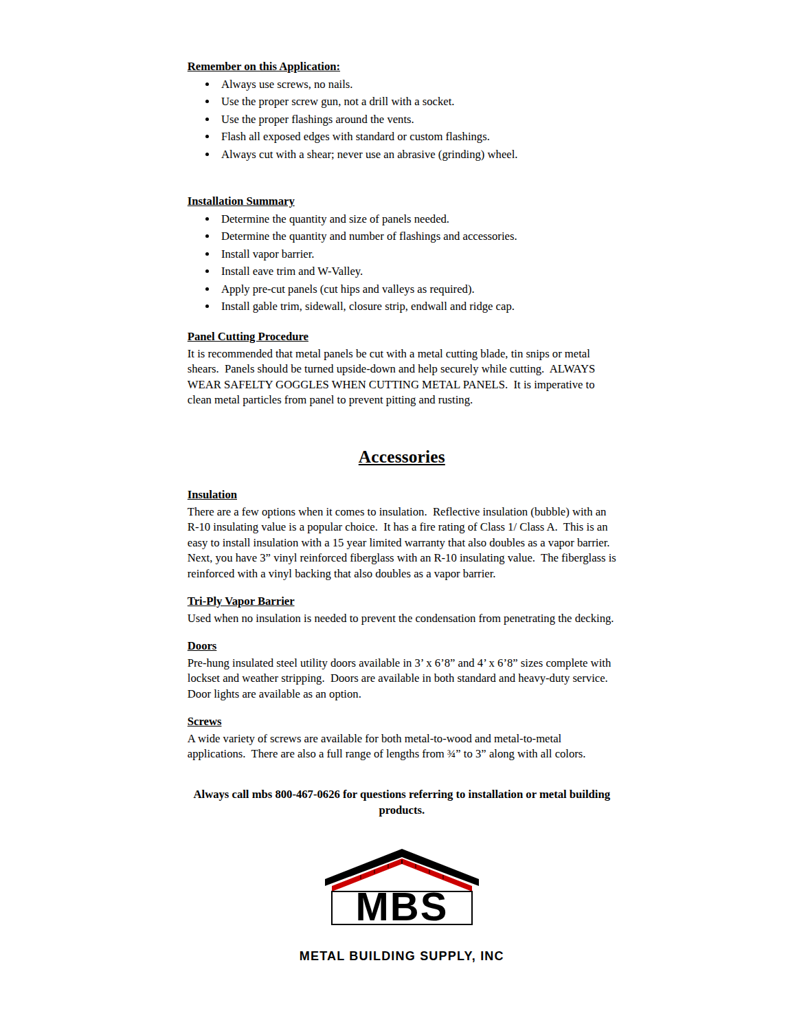Remember on this Application:
Always use screws, no nails.
Use the proper screw gun, not a drill with a socket.
Use the proper flashings around the vents.
Flash all exposed edges with standard or custom flashings.
Always cut with a shear; never use an abrasive (grinding) wheel.
Installation Summary
Determine the quantity and size of panels needed.
Determine the quantity and number of flashings and accessories.
Install vapor barrier.
Install eave trim and W-Valley.
Apply pre-cut panels (cut hips and valleys as required).
Install gable trim, sidewall, closure strip, endwall and ridge cap.
Panel Cutting Procedure
It is recommended that metal panels be cut with a metal cutting blade, tin snips or metal shears. Panels should be turned upside-down and help securely while cutting. ALWAYS WEAR SAFELTY GOGGLES WHEN CUTTING METAL PANELS. It is imperative to clean metal particles from panel to prevent pitting and rusting.
Accessories
Insulation
There are a few options when it comes to insulation. Reflective insulation (bubble) with an R-10 insulating value is a popular choice. It has a fire rating of Class 1/ Class A. This is an easy to install insulation with a 15 year limited warranty that also doubles as a vapor barrier. Next, you have 3” vinyl reinforced fiberglass with an R-10 insulating value. The fiberglass is reinforced with a vinyl backing that also doubles as a vapor barrier.
Tri-Ply Vapor Barrier
Used when no insulation is needed to prevent the condensation from penetrating the decking.
Doors
Pre-hung insulated steel utility doors available in 3’ x 6’8” and 4’ x 6’8” sizes complete with lockset and weather stripping. Doors are available in both standard and heavy-duty service. Door lights are available as an option.
Screws
A wide variety of screws are available for both metal-to-wood and metal-to-metal applications. There are also a full range of lengths from ¾” to 3” along with all colors.
Always call mbs 800-467-0626 for questions referring to installation or metal building products.
MBS
METAL BUILDING SUPPLY, INC